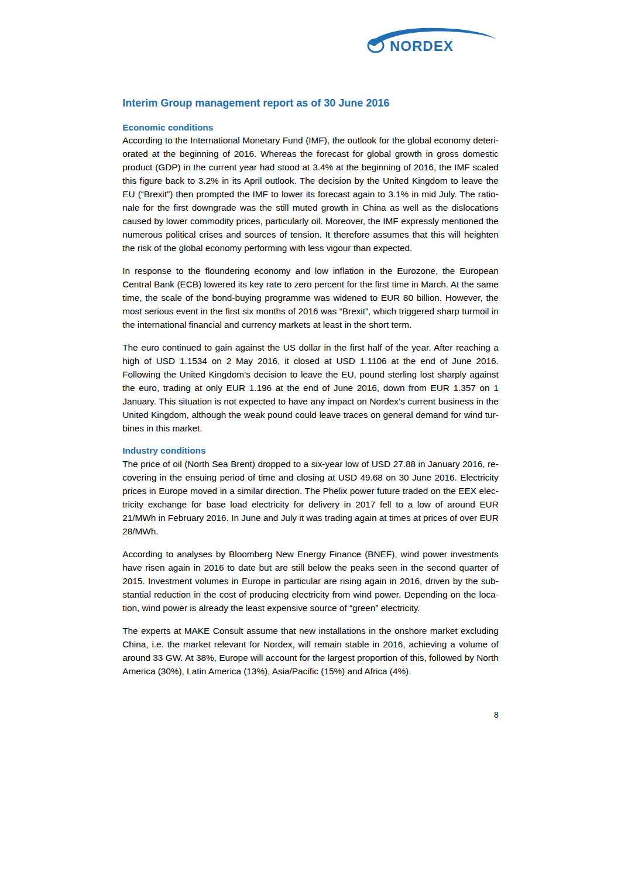NORDEX
Interim Group management report as of 30 June 2016
Economic conditions
According to the International Monetary Fund (IMF), the outlook for the global economy deteriorated at the beginning of 2016. Whereas the forecast for global growth in gross domestic product (GDP) in the current year had stood at 3.4% at the beginning of 2016, the IMF scaled this figure back to 3.2% in its April outlook. The decision by the United Kingdom to leave the EU (“Brexit”) then prompted the IMF to lower its forecast again to 3.1% in mid July. The rationale for the first downgrade was the still muted growth in China as well as the dislocations caused by lower commodity prices, particularly oil. Moreover, the IMF expressly mentioned the numerous political crises and sources of tension. It therefore assumes that this will heighten the risk of the global economy performing with less vigour than expected.
In response to the floundering economy and low inflation in the Eurozone, the European Central Bank (ECB) lowered its key rate to zero percent for the first time in March. At the same time, the scale of the bond-buying programme was widened to EUR 80 billion. However, the most serious event in the first six months of 2016 was “Brexit”, which triggered sharp turmoil in the international financial and currency markets at least in the short term.
The euro continued to gain against the US dollar in the first half of the year. After reaching a high of USD 1.1534 on 2 May 2016, it closed at USD 1.1106 at the end of June 2016. Following the United Kingdom’s decision to leave the EU, pound sterling lost sharply against the euro, trading at only EUR 1.196 at the end of June 2016, down from EUR 1.357 on 1 January. This situation is not expected to have any impact on Nordex’s current business in the United Kingdom, although the weak pound could leave traces on general demand for wind turbines in this market.
Industry conditions
The price of oil (North Sea Brent) dropped to a six-year low of USD 27.88 in January 2016, recovering in the ensuing period of time and closing at USD 49.68 on 30 June 2016. Electricity prices in Europe moved in a similar direction. The Phelix power future traded on the EEX electricity exchange for base load electricity for delivery in 2017 fell to a low of around EUR 21/MWh in February 2016. In June and July it was trading again at times at prices of over EUR 28/MWh.
According to analyses by Bloomberg New Energy Finance (BNEF), wind power investments have risen again in 2016 to date but are still below the peaks seen in the second quarter of 2015. Investment volumes in Europe in particular are rising again in 2016, driven by the substantial reduction in the cost of producing electricity from wind power. Depending on the location, wind power is already the least expensive source of “green” electricity.
The experts at MAKE Consult assume that new installations in the onshore market excluding China, i.e. the market relevant for Nordex, will remain stable in 2016, achieving a volume of around 33 GW. At 38%, Europe will account for the largest proportion of this, followed by North America (30%), Latin America (13%), Asia/Pacific (15%) and Africa (4%).
8